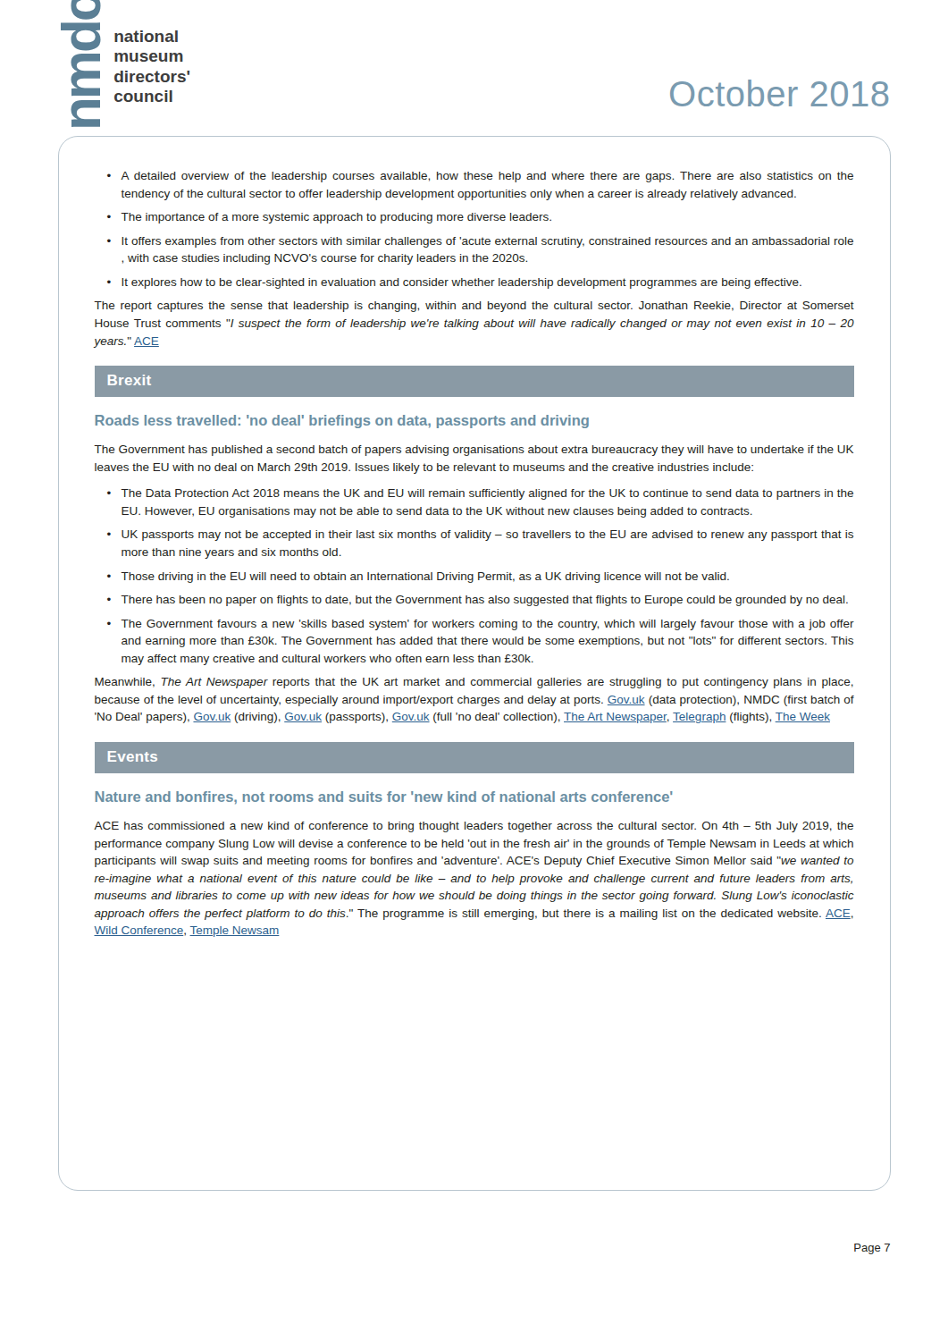nmdc
national
museum
directors'
council
October 2018
A detailed overview of the leadership courses available, how these help and where there are gaps. There are also statistics on the tendency of the cultural sector to offer leadership development opportunities only when a career is already relatively advanced.
The importance of a more systemic approach to producing more diverse leaders.
It offers examples from other sectors with similar challenges of 'acute external scrutiny, constrained resources and an ambassadorial role , with case studies including NCVO's course for charity leaders in the 2020s.
It explores how to be clear-sighted in evaluation and consider whether leadership development programmes are being effective.
The report captures the sense that leadership is changing, within and beyond the cultural sector. Jonathan Reekie, Director at Somerset House Trust comments "I suspect the form of leadership we're talking about will have radically changed or may not even exist in 10 – 20 years." ACE
Brexit
Roads less travelled: 'no deal' briefings on data, passports and driving
The Government has published a second batch of papers advising organisations about extra bureaucracy they will have to undertake if the UK leaves the EU with no deal on March 29th 2019. Issues likely to be relevant to museums and the creative industries include:
The Data Protection Act 2018 means the UK and EU will remain sufficiently aligned for the UK to continue to send data to partners in the EU. However, EU organisations may not be able to send data to the UK without new clauses being added to contracts.
UK passports may not be accepted in their last six months of validity – so travellers to the EU are advised to renew any passport that is more than nine years and six months old.
Those driving in the EU will need to obtain an International Driving Permit, as a UK driving licence will not be valid.
There has been no paper on flights to date, but the Government has also suggested that flights to Europe could be grounded by no deal.
The Government favours a new 'skills based system' for workers coming to the country, which will largely favour those with a job offer and earning more than £30k. The Government has added that there would be some exemptions, but not "lots" for different sectors. This may affect many creative and cultural workers who often earn less than £30k.
Meanwhile, The Art Newspaper reports that the UK art market and commercial galleries are struggling to put contingency plans in place, because of the level of uncertainty, especially around import/export charges and delay at ports. Gov.uk (data protection), NMDC (first batch of 'No Deal' papers), Gov.uk (driving), Gov.uk (passports), Gov.uk (full 'no deal' collection), The Art Newspaper, Telegraph (flights), The Week
Events
Nature and bonfires, not rooms and suits for 'new kind of national arts conference'
ACE has commissioned a new kind of conference to bring thought leaders together across the cultural sector. On 4th – 5th July 2019, the performance company Slung Low will devise a conference to be held 'out in the fresh air' in the grounds of Temple Newsam in Leeds at which participants will swap suits and meeting rooms for bonfires and 'adventure'. ACE's Deputy Chief Executive Simon Mellor said "we wanted to re-imagine what a national event of this nature could be like – and to help provoke and challenge current and future leaders from arts, museums and libraries to come up with new ideas for how we should be doing things in the sector going forward. Slung Low's iconoclastic approach offers the perfect platform to do this." The programme is still emerging, but there is a mailing list on the dedicated website. ACE, Wild Conference, Temple Newsam
Page 7